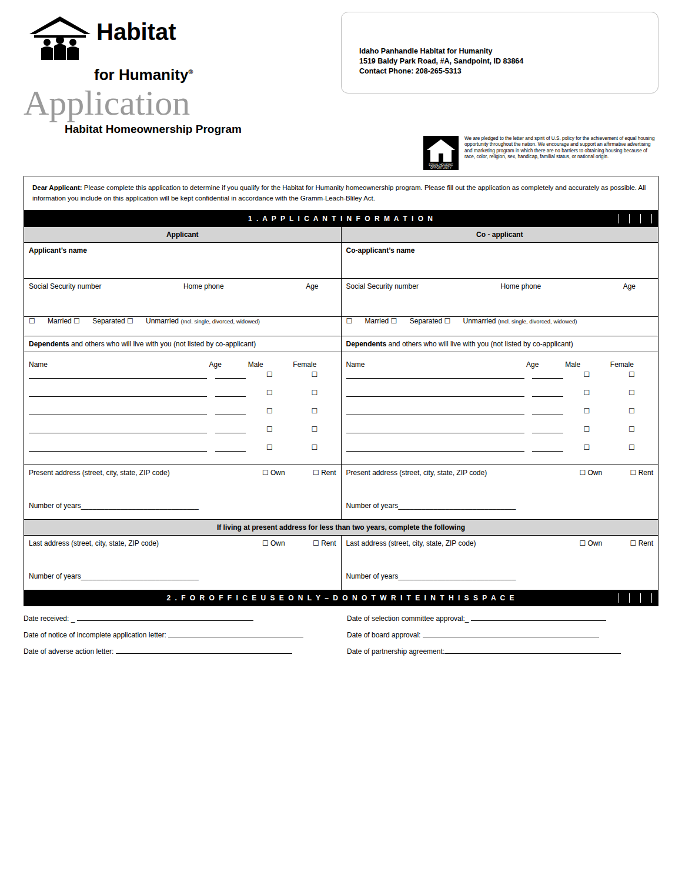Habitat
for Humanity®
Application
Habitat Homeownership Program
Idaho Panhandle Habitat for Humanity
1519 Baldy Park Road, #A, Sandpoint, ID 83864
Contact Phone: 208-265-5313
EQUAL HOUSING OPPORTUNITY
We are pledged to the letter and spirit of U.S. policy for the achievement of equal housing opportunity throughout the nation. We encourage and support an affirmative advertising and marketing program in which there are no barriers to obtaining housing because of race, color, religion, sex, handicap, familial status, or national origin.
Dear Applicant: Please complete this application to determine if you qualify for the Habitat for Humanity homeownership program. Please fill out the application as completely and accurately as possible. All information you include on this application will be kept confidential in accordance with the Gramm-Leach-Bliley Act.
| 1 . A P P L I C A N T I N F O R M A T I O N |
| Applicant | Co - applicant |
| Applicant’s name | Co-applicant’s name |
| Social Security number Home phone Age | Social Security number Home phone Age |
| ☐ Married ☐ Separated ☐ Unmarried (Incl. single, divorced, widowed) | ☐ Married ☐ Separated ☐ Unmarried (Incl. single, divorced, widowed) |
| Dependents and others who will live with you (not listed by co-applicant) | Dependents and others who will live with you (not listed by co-applicant) |
| Name Age Male Female ☐ ☐ ☐ ☐ ☐ ☐ ☐ ☐ ☐ ☐ | Name Age Male Female ☐ ☐ ☐ ☐ ☐ ☐ ☐ ☐ ☐ ☐ |
| Present address (street, city, state, ZIP code) ☐ Own ☐ Rent Number of years______________________________ | Present address (street, city, state, ZIP code) ☐ Own ☐ Rent Number of years______________________________ |
| If living at present address for less than two years, complete the following |
| Last address (street, city, state, ZIP code) ☐ Own ☐ Rent Number of years______________________________ | Last address (street, city, state, ZIP code) ☐ Own ☐ Rent Number of years______________________________ |
| 2 . F O R O F F I C E U S E O N L Y – D O N O T W R I T E I N T H I S S P A C E |
Date received: _
Date of notice of incomplete application letter:
Date of adverse action letter:
Date of selection committee approval:_
Date of board approval:
Date of partnership agreement: